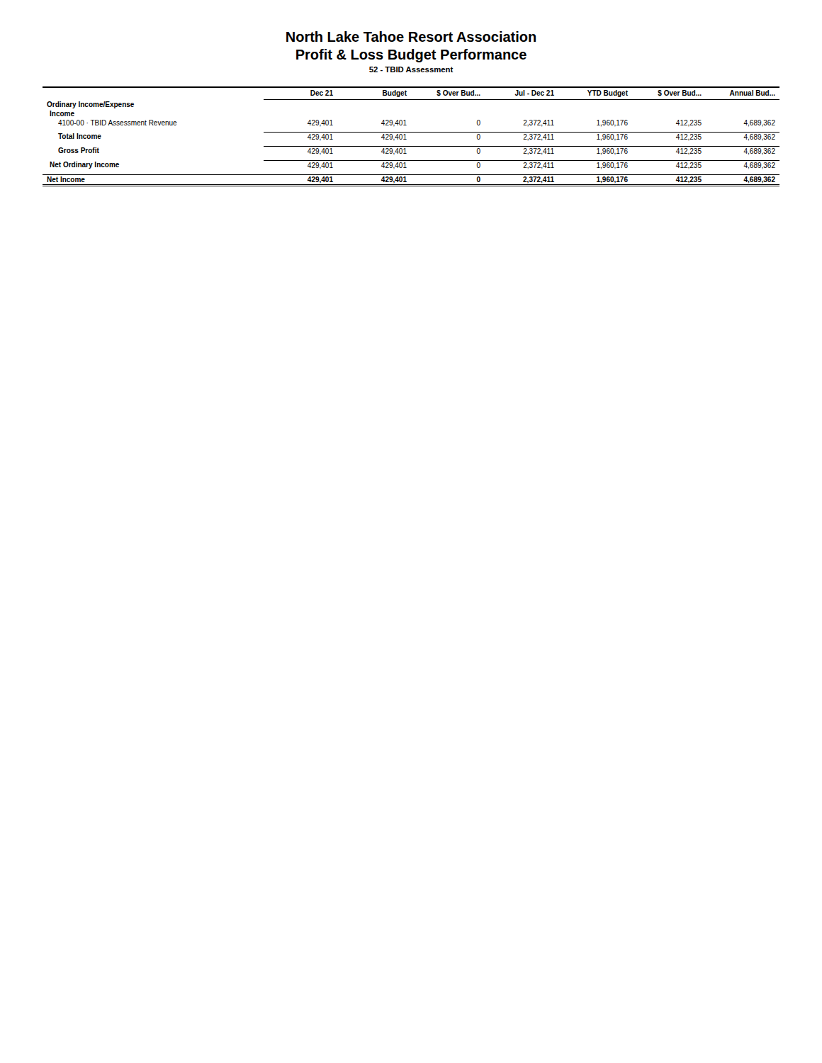North Lake Tahoe Resort Association
Profit & Loss Budget Performance
52 - TBID Assessment
| | Dec 21 | Budget | $ Over Bud... | Jul - Dec 21 | YTD Budget | $ Over Bud... | Annual Bud... |
| --- | --- | --- | --- | --- | --- | --- | --- |
| Ordinary Income/Expense | | | | | | | |
| Income | | | | | | | |
| 4100-00 · TBID Assessment Revenue | 429,401 | 429,401 | 0 | 2,372,411 | 1,960,176 | 412,235 | 4,689,362 |
| Total Income | 429,401 | 429,401 | 0 | 2,372,411 | 1,960,176 | 412,235 | 4,689,362 |
| Gross Profit | 429,401 | 429,401 | 0 | 2,372,411 | 1,960,176 | 412,235 | 4,689,362 |
| Net Ordinary Income | 429,401 | 429,401 | 0 | 2,372,411 | 1,960,176 | 412,235 | 4,689,362 |
| Net Income | 429,401 | 429,401 | 0 | 2,372,411 | 1,960,176 | 412,235 | 4,689,362 |